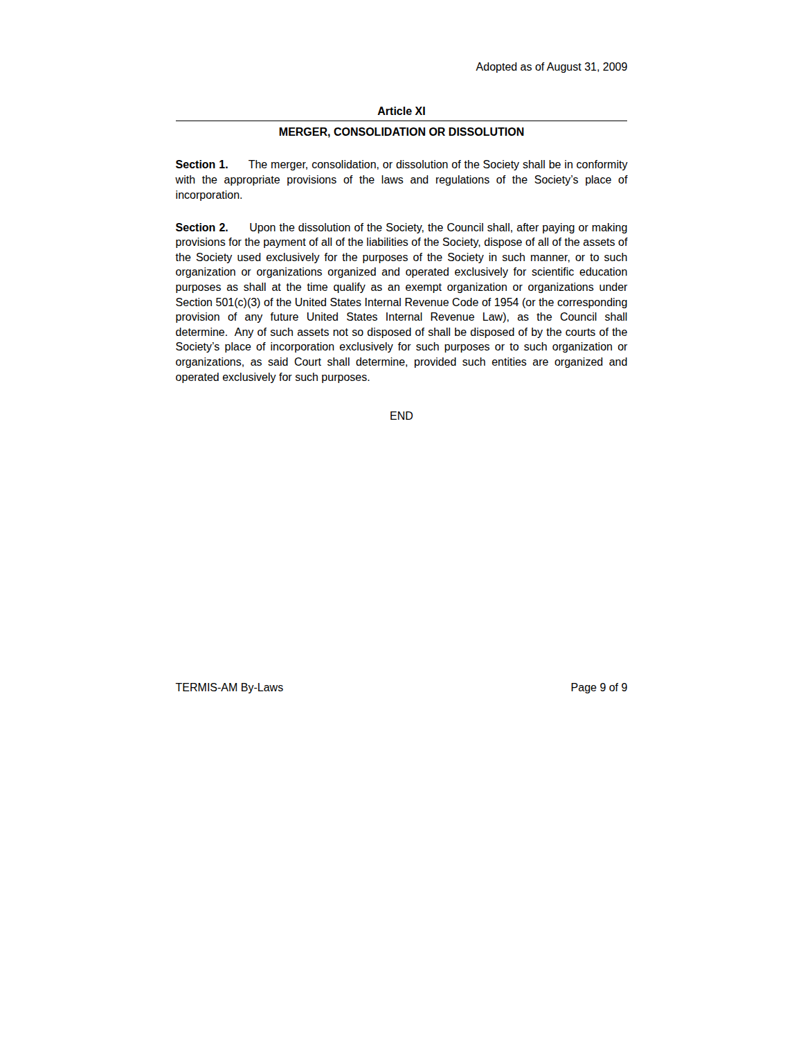Adopted as of August 31, 2009
Article XI
MERGER, CONSOLIDATION OR DISSOLUTION
Section 1. The merger, consolidation, or dissolution of the Society shall be in conformity with the appropriate provisions of the laws and regulations of the Society’s place of incorporation.
Section 2. Upon the dissolution of the Society, the Council shall, after paying or making provisions for the payment of all of the liabilities of the Society, dispose of all of the assets of the Society used exclusively for the purposes of the Society in such manner, or to such organization or organizations organized and operated exclusively for scientific education purposes as shall at the time qualify as an exempt organization or organizations under Section 501(c)(3) of the United States Internal Revenue Code of 1954 (or the corresponding provision of any future United States Internal Revenue Law), as the Council shall determine. Any of such assets not so disposed of shall be disposed of by the courts of the Society’s place of incorporation exclusively for such purposes or to such organization or organizations, as said Court shall determine, provided such entities are organized and operated exclusively for such purposes.
END
TERMIS-AM By-Laws Page 9 of 9